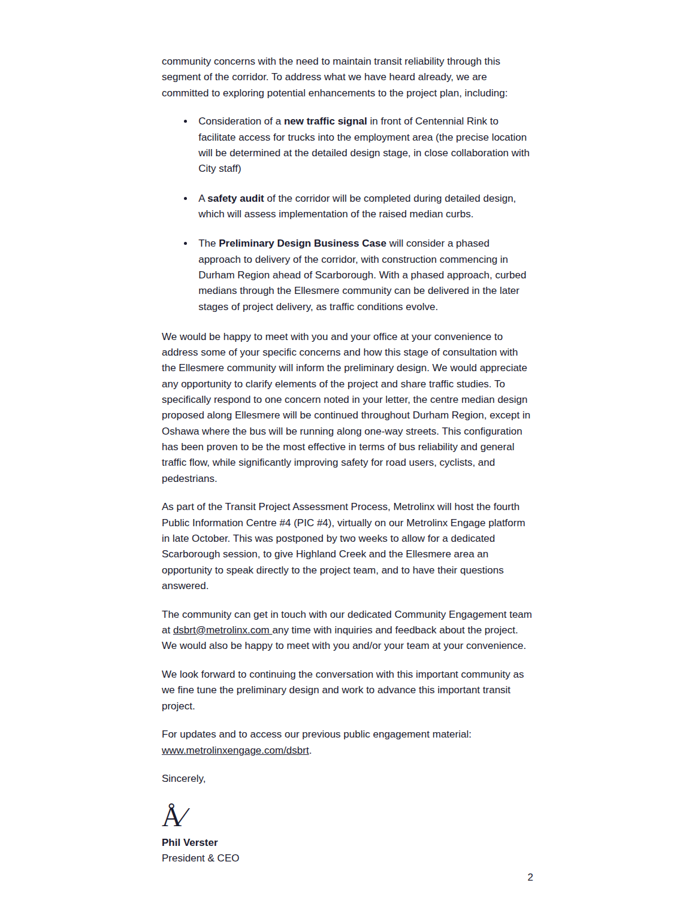community concerns with the need to maintain transit reliability through this segment of the corridor. To address what we have heard already, we are committed to exploring potential enhancements to the project plan, including:
Consideration of a new traffic signal in front of Centennial Rink to facilitate access for trucks into the employment area (the precise location will be determined at the detailed design stage, in close collaboration with City staff)
A safety audit of the corridor will be completed during detailed design, which will assess implementation of the raised median curbs.
The Preliminary Design Business Case will consider a phased approach to delivery of the corridor, with construction commencing in Durham Region ahead of Scarborough. With a phased approach, curbed medians through the Ellesmere community can be delivered in the later stages of project delivery, as traffic conditions evolve.
We would be happy to meet with you and your office at your convenience to address some of your specific concerns and how this stage of consultation with the Ellesmere community will inform the preliminary design. We would appreciate any opportunity to clarify elements of the project and share traffic studies. To specifically respond to one concern noted in your letter, the centre median design proposed along Ellesmere will be continued throughout Durham Region, except in Oshawa where the bus will be running along one-way streets. This configuration has been proven to be the most effective in terms of bus reliability and general traffic flow, while significantly improving safety for road users, cyclists, and pedestrians.
As part of the Transit Project Assessment Process, Metrolinx will host the fourth Public Information Centre #4 (PIC #4), virtually on our Metrolinx Engage platform in late October. This was postponed by two weeks to allow for a dedicated Scarborough session, to give Highland Creek and the Ellesmere area an opportunity to speak directly to the project team, and to have their questions answered.
The community can get in touch with our dedicated Community Engagement team at dsbrt@metrolinx.com any time with inquiries and feedback about the project. We would also be happy to meet with you and/or your team at your convenience.
We look forward to continuing the conversation with this important community as we fine tune the preliminary design and work to advance this important transit project.
For updates and to access our previous public engagement material: www.metrolinxengage.com/dsbrt.
Sincerely,
Å∕
Phil Verster
President & CEO
2